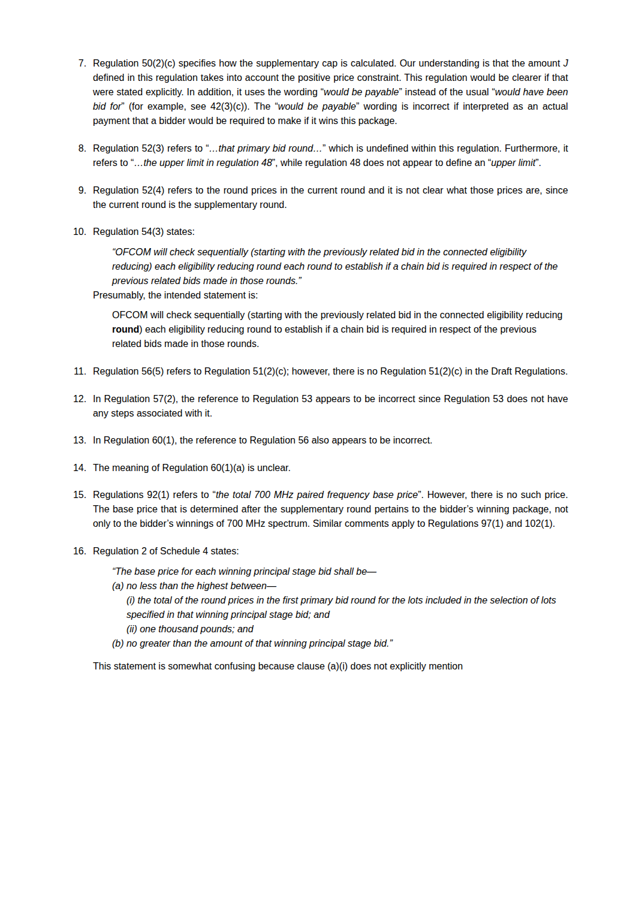Regulation 50(2)(c) specifies how the supplementary cap is calculated. Our understanding is that the amount J defined in this regulation takes into account the positive price constraint. This regulation would be clearer if that were stated explicitly. In addition, it uses the wording “would be payable” instead of the usual “would have been bid for” (for example, see 42(3)(c)). The “would be payable” wording is incorrect if interpreted as an actual payment that a bidder would be required to make if it wins this package.
Regulation 52(3) refers to “…that primary bid round…” which is undefined within this regulation. Furthermore, it refers to “…the upper limit in regulation 48”, while regulation 48 does not appear to define an “upper limit”.
Regulation 52(4) refers to the round prices in the current round and it is not clear what those prices are, since the current round is the supplementary round.
Regulation 54(3) states:
“OFCOM will check sequentially (starting with the previously related bid in the connected eligibility reducing) each eligibility reducing round each round to establish if a chain bid is required in respect of the previous related bids made in those rounds.”
Presumably, the intended statement is:
OFCOM will check sequentially (starting with the previously related bid in the connected eligibility reducing round) each eligibility reducing round to establish if a chain bid is required in respect of the previous related bids made in those rounds.
Regulation 56(5) refers to Regulation 51(2)(c); however, there is no Regulation 51(2)(c) in the Draft Regulations.
In Regulation 57(2), the reference to Regulation 53 appears to be incorrect since Regulation 53 does not have any steps associated with it.
In Regulation 60(1), the reference to Regulation 56 also appears to be incorrect.
The meaning of Regulation 60(1)(a) is unclear.
Regulations 92(1) refers to “the total 700 MHz paired frequency base price”. However, there is no such price. The base price that is determined after the supplementary round pertains to the bidder’s winning package, not only to the bidder’s winnings of 700 MHz spectrum. Similar comments apply to Regulations 97(1) and 102(1).
Regulation 2 of Schedule 4 states:
“The base price for each winning principal stage bid shall be—
(a) no less than the highest between—
(i) the total of the round prices in the first primary bid round for the lots included in the selection of lots specified in that winning principal stage bid; and
(ii) one thousand pounds; and
(b) no greater than the amount of that winning principal stage bid.”
This statement is somewhat confusing because clause (a)(i) does not explicitly mention